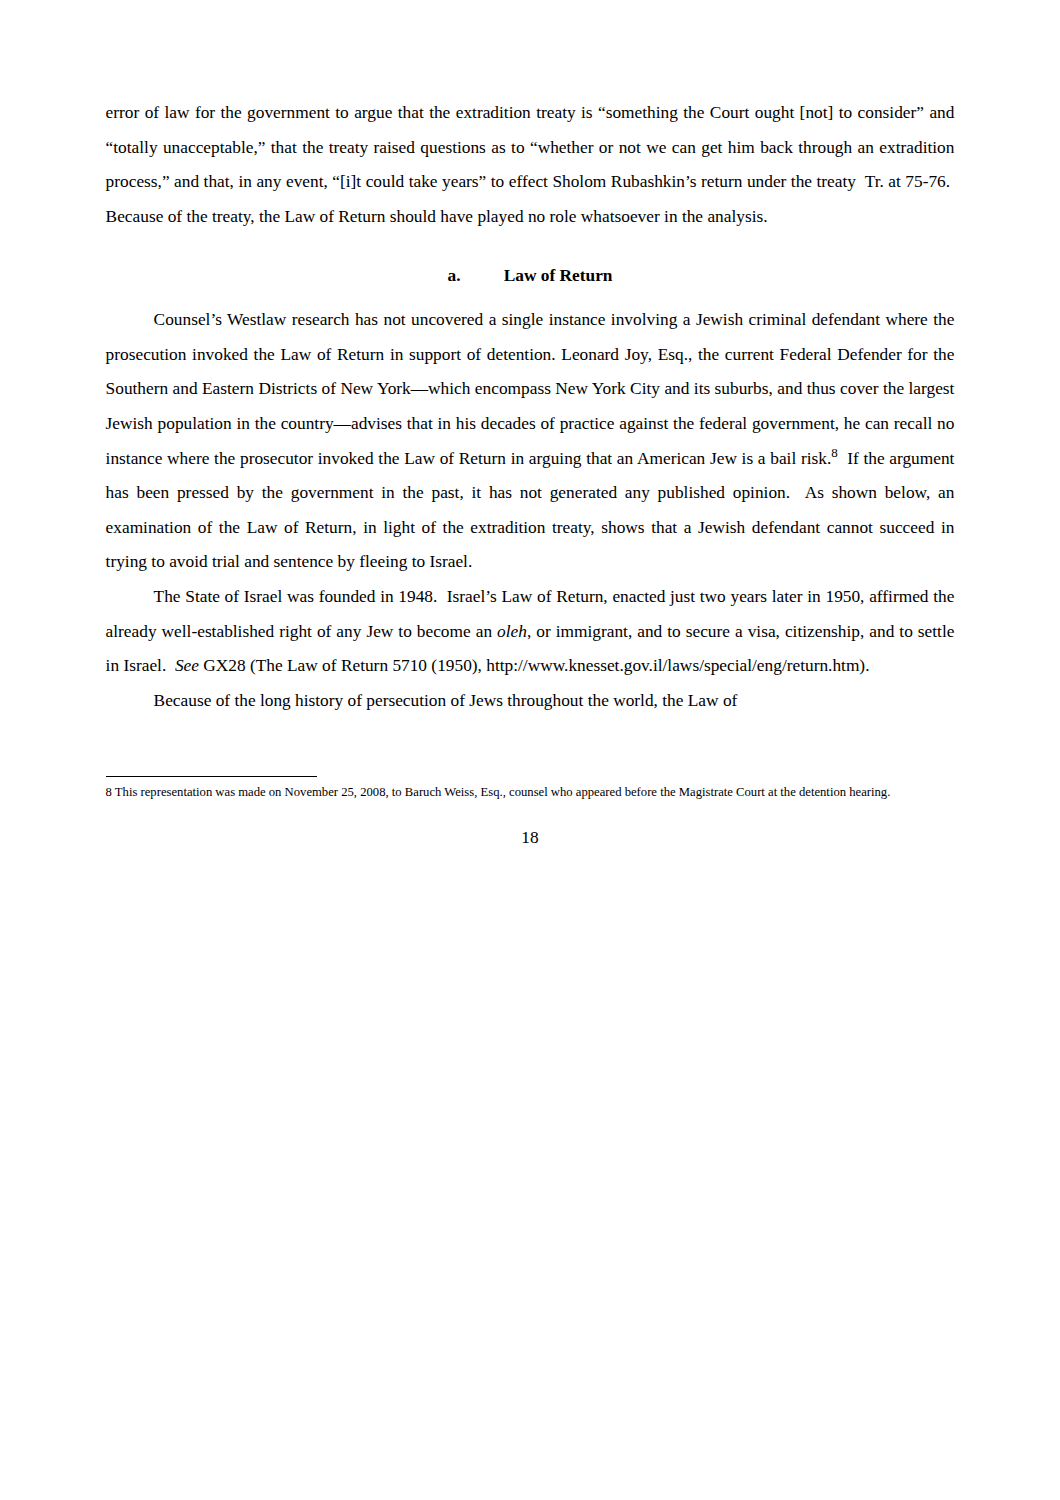error of law for the government to argue that the extradition treaty is “something the Court ought [not] to consider” and “totally unacceptable,” that the treaty raised questions as to “whether or not we can get him back through an extradition process,” and that, in any event, “[i]t could take years” to effect Sholom Rubashkin’s return under the treaty Tr. at 75-76. Because of the treaty, the Law of Return should have played no role whatsoever in the analysis.
a. Law of Return
Counsel’s Westlaw research has not uncovered a single instance involving a Jewish criminal defendant where the prosecution invoked the Law of Return in support of detention. Leonard Joy, Esq., the current Federal Defender for the Southern and Eastern Districts of New York—which encompass New York City and its suburbs, and thus cover the largest Jewish population in the country—advises that in his decades of practice against the federal government, he can recall no instance where the prosecutor invoked the Law of Return in arguing that an American Jew is a bail risk.8 If the argument has been pressed by the government in the past, it has not generated any published opinion. As shown below, an examination of the Law of Return, in light of the extradition treaty, shows that a Jewish defendant cannot succeed in trying to avoid trial and sentence by fleeing to Israel.
The State of Israel was founded in 1948. Israel’s Law of Return, enacted just two years later in 1950, affirmed the already well-established right of any Jew to become an oleh, or immigrant, and to secure a visa, citizenship, and to settle in Israel. See GX28 (The Law of Return 5710 (1950), http://www.knesset.gov.il/laws/special/eng/return.htm).
Because of the long history of persecution of Jews throughout the world, the Law of
8 This representation was made on November 25, 2008, to Baruch Weiss, Esq., counsel who appeared before the Magistrate Court at the detention hearing.
18